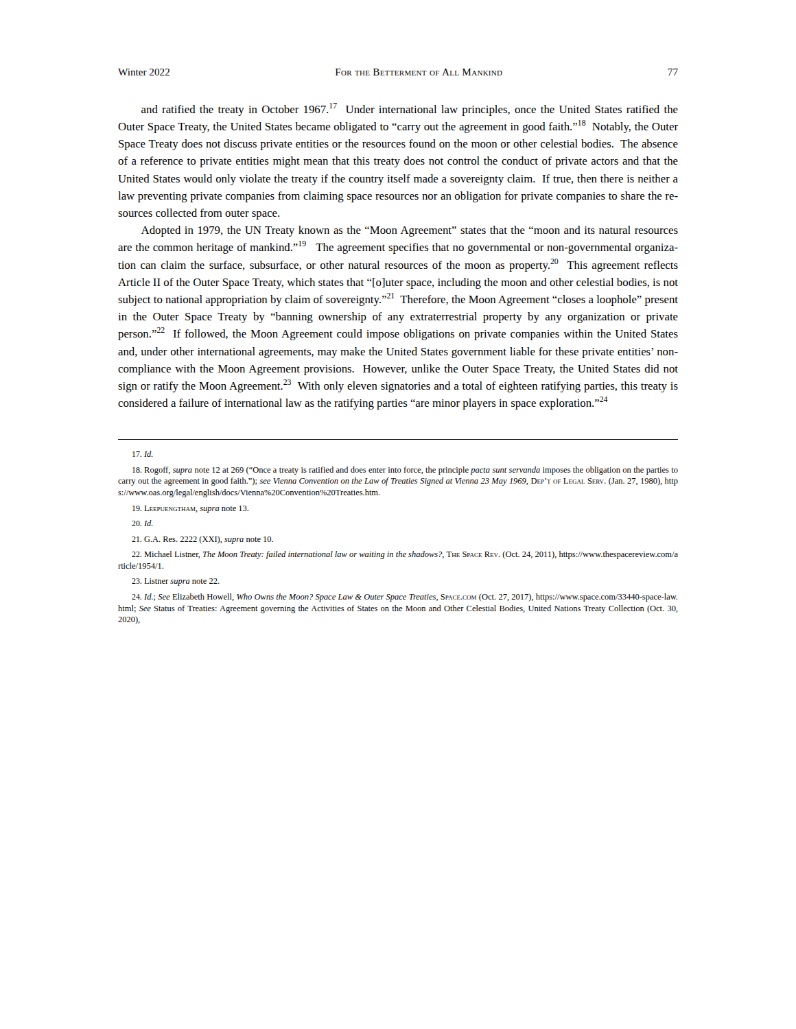Winter 2022 For the Betterment of All Mankind 77
and ratified the treaty in October 1967.17 Under international law principles, once the United States ratified the Outer Space Treaty, the United States became obligated to “carry out the agreement in good faith.”18 Notably, the Outer Space Treaty does not discuss private entities or the resources found on the moon or other celestial bodies. The absence of a reference to private entities might mean that this treaty does not control the conduct of private actors and that the United States would only violate the treaty if the country itself made a sovereignty claim. If true, then there is neither a law preventing private companies from claiming space resources nor an obligation for private companies to share the resources collected from outer space.
Adopted in 1979, the UN Treaty known as the “Moon Agreement” states that the “moon and its natural resources are the common heritage of mankind.”19 The agreement specifies that no governmental or non-governmental organization can claim the surface, subsurface, or other natural resources of the moon as property.20 This agreement reflects Article II of the Outer Space Treaty, which states that “[o]uter space, including the moon and other celestial bodies, is not subject to national appropriation by claim of sovereignty.”21 Therefore, the Moon Agreement “closes a loophole” present in the Outer Space Treaty by “banning ownership of any extraterrestrial property by any organization or private person.”22 If followed, the Moon Agreement could impose obligations on private companies within the United States and, under other international agreements, may make the United States government liable for these private entities’ noncompliance with the Moon Agreement provisions. However, unlike the Outer Space Treaty, the United States did not sign or ratify the Moon Agreement.23 With only eleven signatories and a total of eighteen ratifying parties, this treaty is considered a failure of international law as the ratifying parties “are minor players in space exploration.”24
17. Id.
18. Rogoff, supra note 12 at 269 (“Once a treaty is ratified and does enter into force, the principle pacta sunt servanda imposes the obligation on the parties to carry out the agreement in good faith.”); see Vienna Convention on the Law of Treaties Signed at Vienna 23 May 1969, Dep’t of Legal Serv. (Jan. 27, 1980), https://www.oas.org/legal/english/docs/Vienna%20Convention%20Treaties.htm.
19. Leepuengtham, supra note 13.
20. Id.
21. G.A. Res. 2222 (XXI), supra note 10.
22. Michael Listner, The Moon Treaty: failed international law or waiting in the shadows?, The Space Rev. (Oct. 24, 2011), https://www.thespacereview.com/article/1954/1.
23. Listner supra note 22.
24. Id.; See Elizabeth Howell, Who Owns the Moon? Space Law & Outer Space Treaties, Space.com (Oct. 27, 2017), https://www.space.com/33440-space-law.html; See Status of Treaties: Agreement governing the Activities of States on the Moon and Other Celestial Bodies, United Nations Treaty Collection (Oct. 30, 2020),